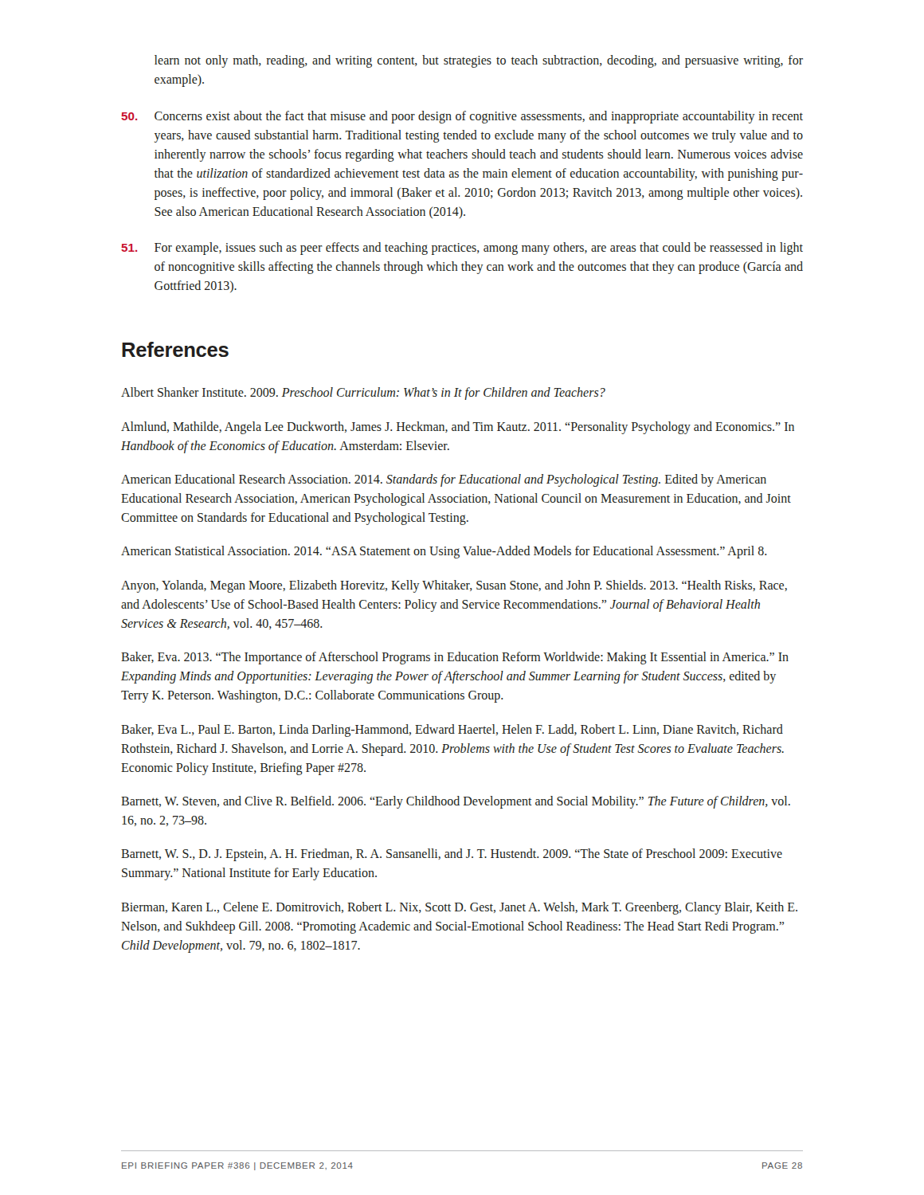learn not only math, reading, and writing content, but strategies to teach subtraction, decoding, and persuasive writing, for example).
50. Concerns exist about the fact that misuse and poor design of cognitive assessments, and inappropriate accountability in recent years, have caused substantial harm. Traditional testing tended to exclude many of the school outcomes we truly value and to inherently narrow the schools’ focus regarding what teachers should teach and students should learn. Numerous voices advise that the utilization of standardized achievement test data as the main element of education accountability, with punishing purposes, is ineffective, poor policy, and immoral (Baker et al. 2010; Gordon 2013; Ravitch 2013, among multiple other voices). See also American Educational Research Association (2014).
51. For example, issues such as peer effects and teaching practices, among many others, are areas that could be reassessed in light of noncognitive skills affecting the channels through which they can work and the outcomes that they can produce (García and Gottfried 2013).
References
Albert Shanker Institute. 2009. Preschool Curriculum: What’s in It for Children and Teachers?
Almlund, Mathilde, Angela Lee Duckworth, James J. Heckman, and Tim Kautz. 2011. “Personality Psychology and Economics.” In Handbook of the Economics of Education. Amsterdam: Elsevier.
American Educational Research Association. 2014. Standards for Educational and Psychological Testing. Edited by American Educational Research Association, American Psychological Association, National Council on Measurement in Education, and Joint Committee on Standards for Educational and Psychological Testing.
American Statistical Association. 2014. “ASA Statement on Using Value-Added Models for Educational Assessment.” April 8.
Anyon, Yolanda, Megan Moore, Elizabeth Horevitz, Kelly Whitaker, Susan Stone, and John P. Shields. 2013. “Health Risks, Race, and Adolescents’ Use of School-Based Health Centers: Policy and Service Recommendations.” Journal of Behavioral Health Services & Research, vol. 40, 457–468.
Baker, Eva. 2013. “The Importance of Afterschool Programs in Education Reform Worldwide: Making It Essential in America.” In Expanding Minds and Opportunities: Leveraging the Power of Afterschool and Summer Learning for Student Success, edited by Terry K. Peterson. Washington, D.C.: Collaborate Communications Group.
Baker, Eva L., Paul E. Barton, Linda Darling-Hammond, Edward Haertel, Helen F. Ladd, Robert L. Linn, Diane Ravitch, Richard Rothstein, Richard J. Shavelson, and Lorrie A. Shepard. 2010. Problems with the Use of Student Test Scores to Evaluate Teachers. Economic Policy Institute, Briefing Paper #278.
Barnett, W. Steven, and Clive R. Belfield. 2006. “Early Childhood Development and Social Mobility.” The Future of Children, vol. 16, no. 2, 73–98.
Barnett, W. S., D. J. Epstein, A. H. Friedman, R. A. Sansanelli, and J. T. Hustendt. 2009. “The State of Preschool 2009: Executive Summary.” National Institute for Early Education.
Bierman, Karen L., Celene E. Domitrovich, Robert L. Nix, Scott D. Gest, Janet A. Welsh, Mark T. Greenberg, Clancy Blair, Keith E. Nelson, and Sukhdeep Gill. 2008. “Promoting Academic and Social-Emotional School Readiness: The Head Start Redi Program.” Child Development, vol. 79, no. 6, 1802–1817.
EPI Briefing Paper #386 | December 2, 2014 Page 28